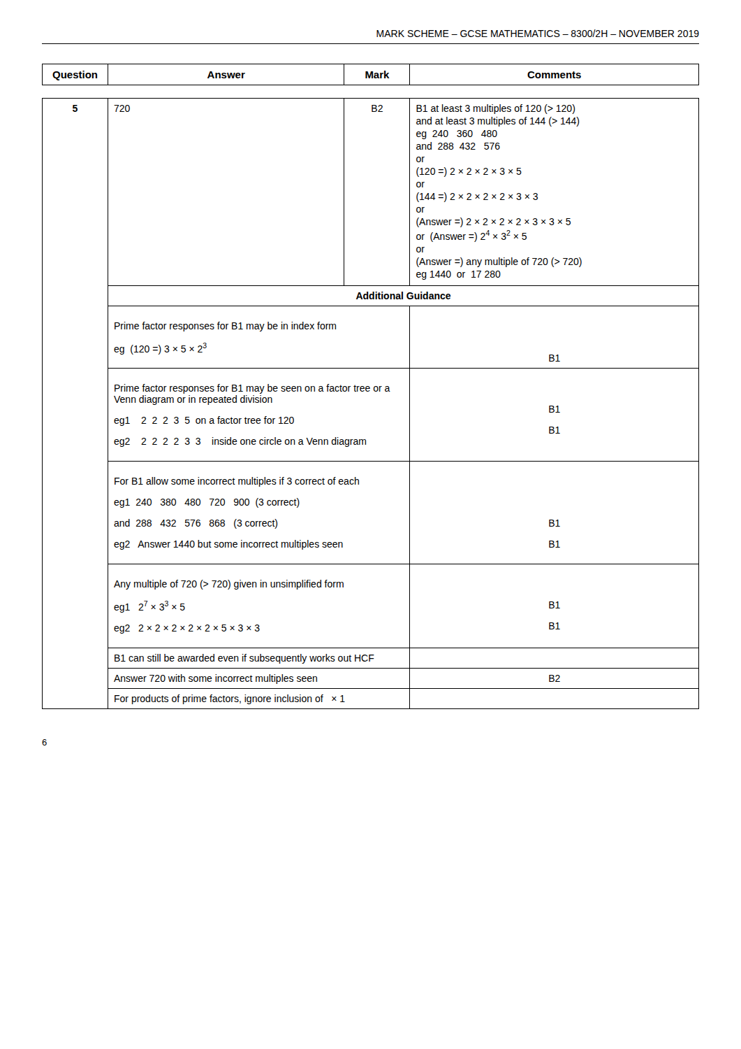MARK SCHEME – GCSE MATHEMATICS – 8300/2H – NOVEMBER 2019
| Question | Answer | Mark | Comments |
| --- | --- | --- | --- |
| 5 | 720 | B2 | B1 at least 3 multiples of 120 (> 120) and at least 3 multiples of 144 (> 144) eg 240 360 480 and 288 432 576 or (120 =) 2 × 2 × 2 × 3 × 5 or (144 =) 2 × 2 × 2 × 2 × 3 × 3 or (Answer =) 2 × 2 × 2 × 2 × 3 × 3 × 5 or (Answer =) 2 4 × 3 2 × 5 or (Answer =) any multiple of 720 (> 720) eg 1440 or 17 280 |
| Additional Guidance |
| Prime factor responses for B1 may be in index form eg (120 =) 3 × 5 × 2 3 | B1 |
| Prime factor responses for B1 may be seen on a factor tree or a Venn diagram or in repeated division eg1 2 2 2 3 5 on a factor tree for 120 eg2 2 2 2 2 3 3 inside one circle on a Venn diagram | B1 B1 |
| For B1 allow some incorrect multiples if 3 correct of each eg1 240 380 480 720 900 (3 correct) and 288 432 576 868 (3 correct) eg2 Answer 1440 but some incorrect multiples seen | B1 B1 |
| Any multiple of 720 (> 720) given in unsimplified form eg1 2 7 × 3 3 × 5 eg2 2 × 2 × 2 × 2 × 2 × 5 × 3 × 3 | B1 B1 |
| B1 can still be awarded even if subsequently works out HCF | |
| Answer 720 with some incorrect multiples seen | B2 |
| For products of prime factors, ignore inclusion of × 1 | |
6